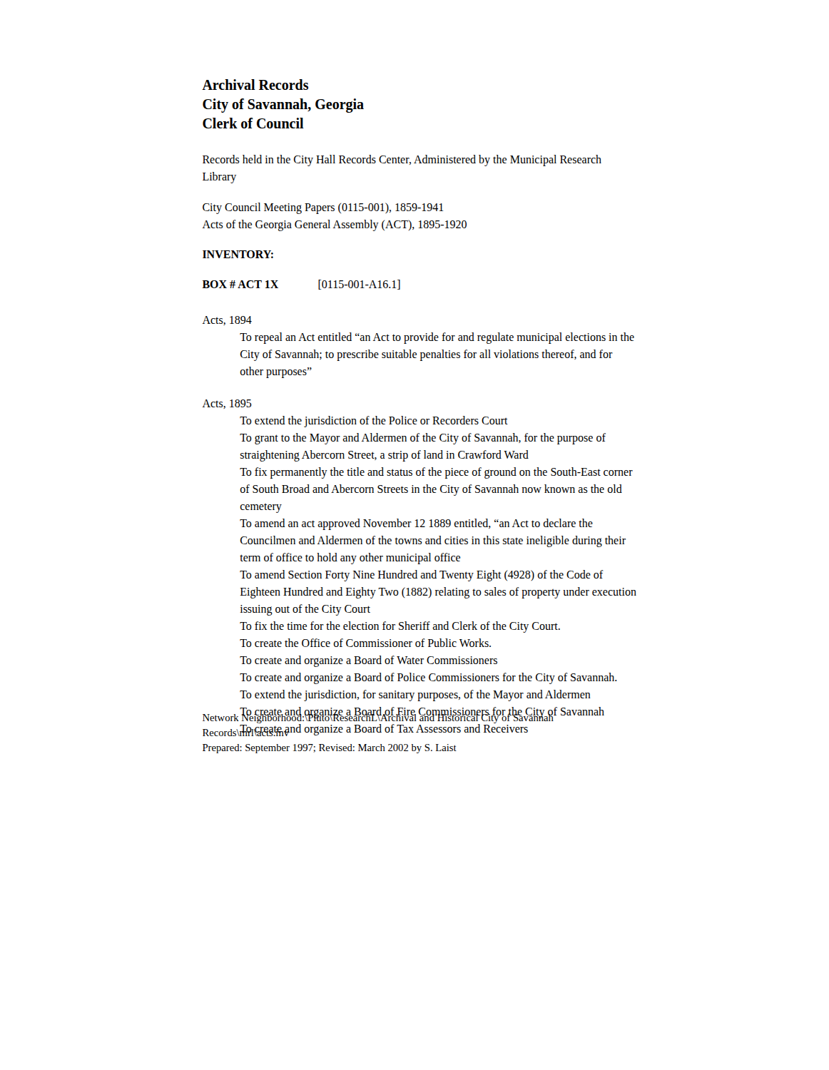Archival Records
City of Savannah, Georgia
Clerk of Council
Records held in the City Hall Records Center, Administered by the Municipal Research Library
City Council Meeting Papers (0115-001), 1859-1941
Acts of the Georgia General Assembly (ACT), 1895-1920
INVENTORY:
BOX # ACT 1X [0115-001-A16.1]
Acts, 1894
To repeal an Act entitled “an Act to provide for and regulate municipal elections in the City of Savannah; to prescribe suitable penalties for all violations thereof, and for other purposes”
Acts, 1895
To extend the jurisdiction of the Police or Recorders Court
To grant to the Mayor and Aldermen of the City of Savannah, for the purpose of straightening Abercorn Street, a strip of land in Crawford Ward
To fix permanently the title and status of the piece of ground on the South-East corner of South Broad and Abercorn Streets in the City of Savannah now known as the old cemetery
To amend an act approved November 12 1889 entitled, “an Act to declare the Councilmen and Aldermen of the towns and cities in this state ineligible during their term of office to hold any other municipal office
To amend Section Forty Nine Hundred and Twenty Eight (4928) of the Code of Eighteen Hundred and Eighty Two (1882) relating to sales of property under execution issuing out of the City Court
To fix the time for the election for Sheriff and Clerk of the City Court.
To create the Office of Commissioner of Public Works.
To create and organize a Board of Water Commissioners
To create and organize a Board of Police Commissioners for the City of Savannah.
To extend the jurisdiction, for sanitary purposes, of the Mayor and Aldermen
To create and organize a Board of Fire Commissioners for the City of Savannah
To create and organize a Board of Tax Assessors and Receivers
Network Neighborhood:\Pluto\ResearchL\Archival and Historical City of Savannah Records\mrl\acts.inv
Prepared: September 1997; Revised: March 2002 by S. Laist